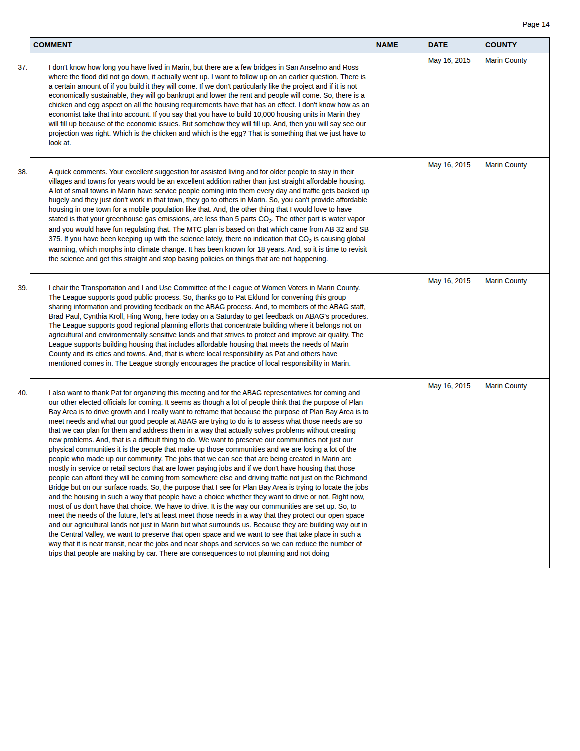Page 14
| COMMENT | NAME | DATE | COUNTY |
| --- | --- | --- | --- |
| 37. I don't know how long you have lived in Marin, but there are a few bridges in San Anselmo and Ross where the flood did not go down, it actually went up. I want to follow up on an earlier question. There is a certain amount of if you build it they will come. If we don't particularly like the project and if it is not economically sustainable, they will go bankrupt and lower the rent and people will come. So, there is a chicken and egg aspect on all the housing requirements have that has an effect. I don't know how as an economist take that into account. If you say that you have to build 10,000 housing units in Marin they will fill up because of the economic issues. But somehow they will fill up. And, then you will say see our projection was right. Which is the chicken and which is the egg? That is something that we just have to look at. | | May 16, 2015 | Marin County |
| 38. A quick comments. Your excellent suggestion for assisted living and for older people to stay in their villages and towns for years would be an excellent addition rather than just straight affordable housing. A lot of small towns in Marin have service people coming into them every day and traffic gets backed up hugely and they just don't work in that town, they go to others in Marin. So, you can't provide affordable housing in one town for a mobile population like that. And, the other thing that I would love to have stated is that your greenhouse gas emissions, are less than 5 parts CO 2 . The other part is water vapor and you would have fun regulating that. The MTC plan is based on that which came from AB 32 and SB 375. If you have been keeping up with the science lately, there no indication that CO 2 is causing global warming, which morphs into climate change. It has been known for 18 years. And, so it is time to revisit the science and get this straight and stop basing policies on things that are not happening. | | May 16, 2015 | Marin County |
| 39. I chair the Transportation and Land Use Committee of the League of Women Voters in Marin County. The League supports good public process. So, thanks go to Pat Eklund for convening this group sharing information and providing feedback on the ABAG process. And, to members of the ABAG staff, Brad Paul, Cynthia Kroll, Hing Wong, here today on a Saturday to get feedback on ABAG's procedures. The League supports good regional planning efforts that concentrate building where it belongs not on agricultural and environmentally sensitive lands and that strives to protect and improve air quality. The League supports building housing that includes affordable housing that meets the needs of Marin County and its cities and towns. And, that is where local responsibility as Pat and others have mentioned comes in. The League strongly encourages the practice of local responsibility in Marin. | | May 16, 2015 | Marin County |
| 40. I also want to thank Pat for organizing this meeting and for the ABAG representatives for coming and our other elected officials for coming. It seems as though a lot of people think that the purpose of Plan Bay Area is to drive growth and I really want to reframe that because the purpose of Plan Bay Area is to meet needs and what our good people at ABAG are trying to do is to assess what those needs are so that we can plan for them and address them in a way that actually solves problems without creating new problems. And, that is a difficult thing to do. We want to preserve our communities not just our physical communities it is the people that make up those communities and we are losing a lot of the people who made up our community. The jobs that we can see that are being created in Marin are mostly in service or retail sectors that are lower paying jobs and if we don't have housing that those people can afford they will be coming from somewhere else and driving traffic not just on the Richmond Bridge but on our surface roads. So, the purpose that I see for Plan Bay Area is trying to locate the jobs and the housing in such a way that people have a choice whether they want to drive or not. Right now, most of us don't have that choice. We have to drive. It is the way our communities are set up. So, to meet the needs of the future, let's at least meet those needs in a way that they protect our open space and our agricultural lands not just in Marin but what surrounds us. Because they are building way out in the Central Valley, we want to preserve that open space and we want to see that take place in such a way that it is near transit, near the jobs and near shops and services so we can reduce the number of trips that people are making by car. There are consequences to not planning and not doing | | May 16, 2015 | Marin County |